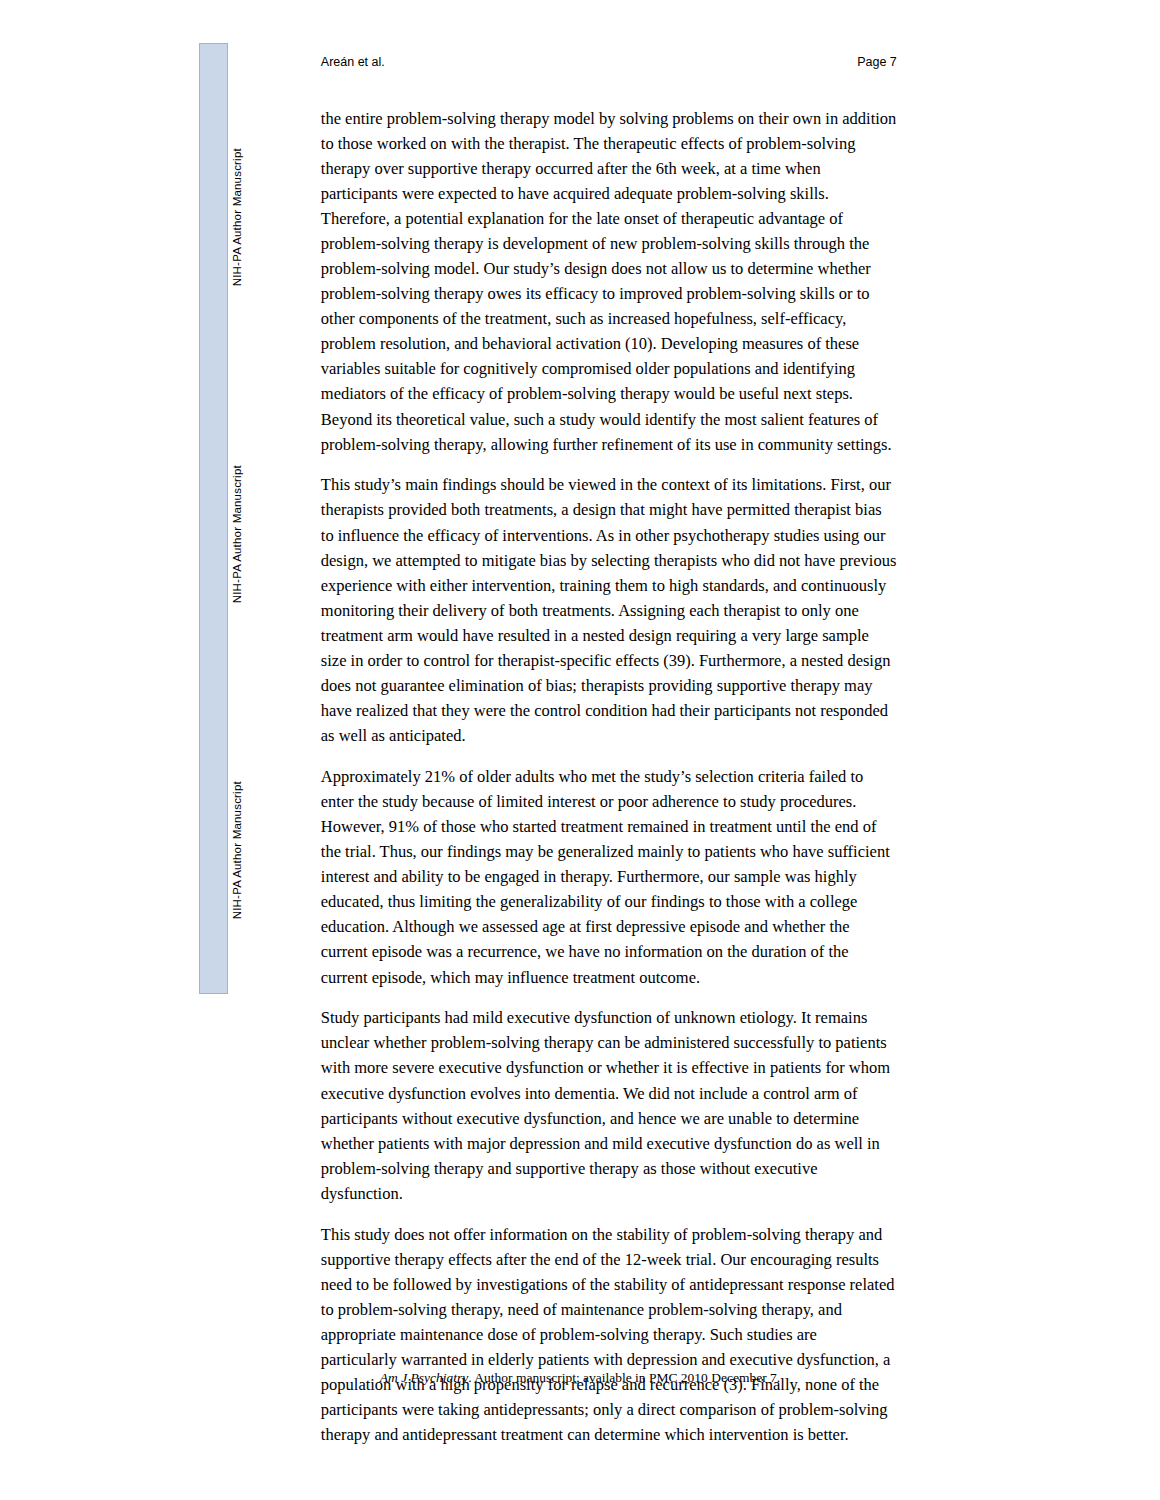NIH-PA Author Manuscript
NIH-PA Author Manuscript
NIH-PA Author Manuscript
Areán et al. Page 7
the entire problem-solving therapy model by solving problems on their own in addition to those worked on with the therapist. The therapeutic effects of problem-solving therapy over supportive therapy occurred after the 6th week, at a time when participants were expected to have acquired adequate problem-solving skills. Therefore, a potential explanation for the late onset of therapeutic advantage of problem-solving therapy is development of new problem-solving skills through the problem-solving model. Our study’s design does not allow us to determine whether problem-solving therapy owes its efficacy to improved problem-solving skills or to other components of the treatment, such as increased hopefulness, self-efficacy, problem resolution, and behavioral activation (10). Developing measures of these variables suitable for cognitively compromised older populations and identifying mediators of the efficacy of problem-solving therapy would be useful next steps. Beyond its theoretical value, such a study would identify the most salient features of problem-solving therapy, allowing further refinement of its use in community settings.
This study’s main findings should be viewed in the context of its limitations. First, our therapists provided both treatments, a design that might have permitted therapist bias to influence the efficacy of interventions. As in other psychotherapy studies using our design, we attempted to mitigate bias by selecting therapists who did not have previous experience with either intervention, training them to high standards, and continuously monitoring their delivery of both treatments. Assigning each therapist to only one treatment arm would have resulted in a nested design requiring a very large sample size in order to control for therapist-specific effects (39). Furthermore, a nested design does not guarantee elimination of bias; therapists providing supportive therapy may have realized that they were the control condition had their participants not responded as well as anticipated.
Approximately 21% of older adults who met the study’s selection criteria failed to enter the study because of limited interest or poor adherence to study procedures. However, 91% of those who started treatment remained in treatment until the end of the trial. Thus, our findings may be generalized mainly to patients who have sufficient interest and ability to be engaged in therapy. Furthermore, our sample was highly educated, thus limiting the generalizability of our findings to those with a college education. Although we assessed age at first depressive episode and whether the current episode was a recurrence, we have no information on the duration of the current episode, which may influence treatment outcome.
Study participants had mild executive dysfunction of unknown etiology. It remains unclear whether problem-solving therapy can be administered successfully to patients with more severe executive dysfunction or whether it is effective in patients for whom executive dysfunction evolves into dementia. We did not include a control arm of participants without executive dysfunction, and hence we are unable to determine whether patients with major depression and mild executive dysfunction do as well in problem-solving therapy and supportive therapy as those without executive dysfunction.
This study does not offer information on the stability of problem-solving therapy and supportive therapy effects after the end of the 12-week trial. Our encouraging results need to be followed by investigations of the stability of antidepressant response related to problem-solving therapy, need of maintenance problem-solving therapy, and appropriate maintenance dose of problem-solving therapy. Such studies are particularly warranted in elderly patients with depression and executive dysfunction, a population with a high propensity for relapse and recurrence (3). Finally, none of the participants were taking antidepressants; only a direct comparison of problem-solving therapy and antidepressant treatment can determine which intervention is better.
Am J Psychiatry. Author manuscript; available in PMC 2010 December 7.